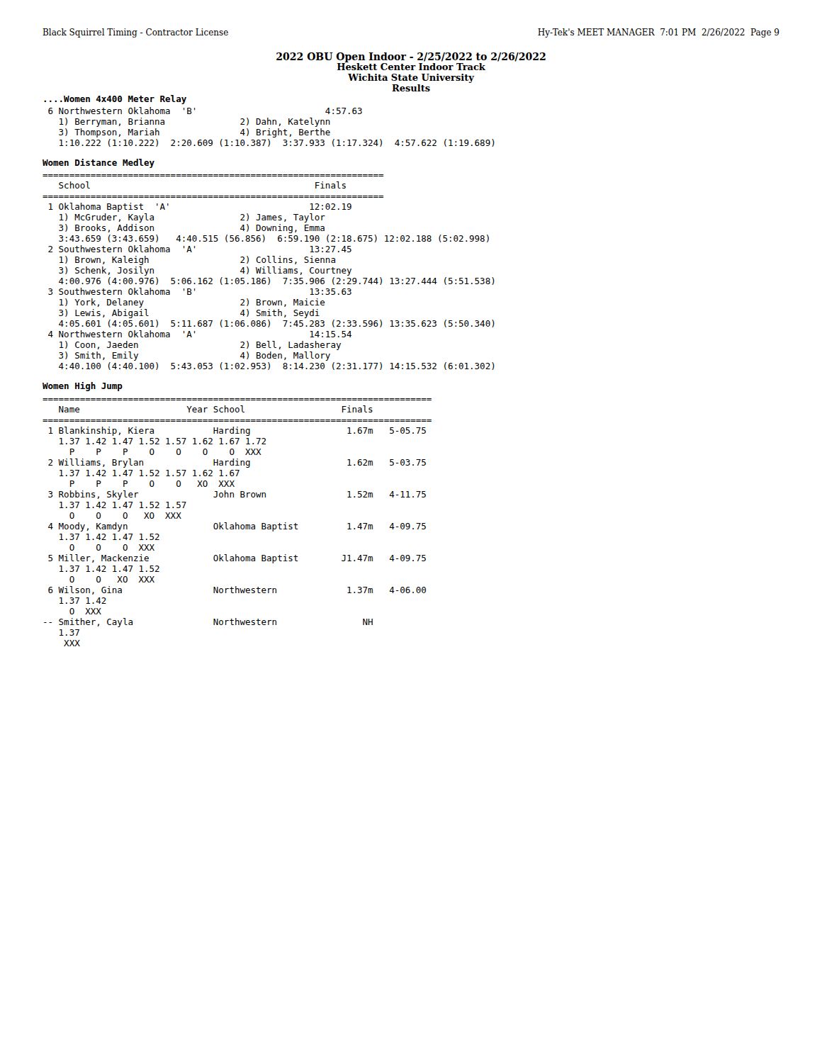Black Squirrel Timing - Contractor License Hy-Tek's MEET MANAGER 7:01 PM 2/26/2022 Page 9
2022 OBU Open Indoor - 2/25/2022 to 2/26/2022
Heskett Center Indoor Track
Wichita State University
Results
....Women 4x400 Meter Relay
 6 Northwestern Oklahoma  'B'                        4:57.63
   1) Berryman, Brianna              2) Dahn, Katelynn
   3) Thompson, Mariah               4) Bright, Berthe
   1:10.222 (1:10.222)  2:20.609 (1:10.387)  3:37.933 (1:17.324)  4:57.622 (1:19.689)
Women Distance Medley
================================================================
   School                                          Finals
================================================================
 1 Oklahoma Baptist  'A'                          12:02.19
   1) McGruder, Kayla                2) James, Taylor
   3) Brooks, Addison                4) Downing, Emma
   3:43.659 (3:43.659)   4:40.515 (56.856)  6:59.190 (2:18.675) 12:02.188 (5:02.998)
 2 Southwestern Oklahoma  'A'                     13:27.45
   1) Brown, Kaleigh                 2) Collins, Sienna
   3) Schenk, Josilyn                4) Williams, Courtney
   4:00.976 (4:00.976)  5:06.162 (1:05.186)  7:35.906 (2:29.744) 13:27.444 (5:51.538)
 3 Southwestern Oklahoma  'B'                     13:35.63
   1) York, Delaney                  2) Brown, Maicie
   3) Lewis, Abigail                 4) Smith, Seydi
   4:05.601 (4:05.601)  5:11.687 (1:06.086)  7:45.283 (2:33.596) 13:35.623 (5:50.340)
 4 Northwestern Oklahoma  'A'                     14:15.54
   1) Coon, Jaeden                   2) Bell, Ladasheray
   3) Smith, Emily                   4) Boden, Mallory
   4:40.100 (4:40.100)  5:43.053 (1:02.953)  8:14.230 (2:31.177) 14:15.532 (6:01.302)
Women High Jump
=========================================================================
   Name                    Year School                  Finals
=========================================================================
 1 Blankinship, Kiera           Harding                  1.67m   5-05.75
   1.37 1.42 1.47 1.52 1.57 1.62 1.67 1.72
     P    P    P    O    O    O    O  XXX
 2 Williams, Brylan             Harding                  1.62m   5-03.75
   1.37 1.42 1.47 1.52 1.57 1.62 1.67
     P    P    P    O    O   XO  XXX
 3 Robbins, Skyler              John Brown               1.52m   4-11.75
   1.37 1.42 1.47 1.52 1.57
     O    O    O   XO  XXX
 4 Moody, Kamdyn                Oklahoma Baptist         1.47m   4-09.75
   1.37 1.42 1.47 1.52
     O    O    O  XXX
 5 Miller, Mackenzie            Oklahoma Baptist        J1.47m   4-09.75
   1.37 1.42 1.47 1.52
     O    O   XO  XXX
 6 Wilson, Gina                 Northwestern             1.37m   4-06.00
   1.37 1.42
     O  XXX
-- Smither, Cayla               Northwestern                NH
   1.37
    XXX